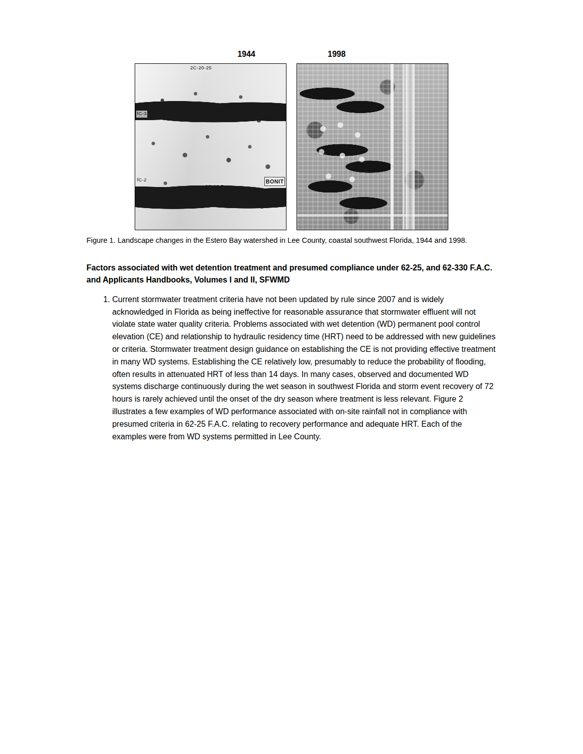1944 1998
fC-3 fC-2 2C-20-25 2C-12 7 BONIT
Figure 1. Landscape changes in the Estero Bay watershed in Lee County, coastal southwest Florida, 1944 and 1998.
Factors associated with wet detention treatment and presumed compliance under 62-25, and 62-330 F.A.C. and Applicants Handbooks, Volumes I and II, SFWMD
Current stormwater treatment criteria have not been updated by rule since 2007 and is widely acknowledged in Florida as being ineffective for reasonable assurance that stormwater effluent will not violate state water quality criteria. Problems associated with wet detention (WD) permanent pool control elevation (CE) and relationship to hydraulic residency time (HRT) need to be addressed with new guidelines or criteria. Stormwater treatment design guidance on establishing the CE is not providing effective treatment in many WD systems. Establishing the CE relatively low, presumably to reduce the probability of flooding, often results in attenuated HRT of less than 14 days. In many cases, observed and documented WD systems discharge continuously during the wet season in southwest Florida and storm event recovery of 72 hours is rarely achieved until the onset of the dry season where treatment is less relevant. Figure 2 illustrates a few examples of WD performance associated with on-site rainfall not in compliance with presumed criteria in 62-25 F.A.C. relating to recovery performance and adequate HRT. Each of the examples were from WD systems permitted in Lee County.